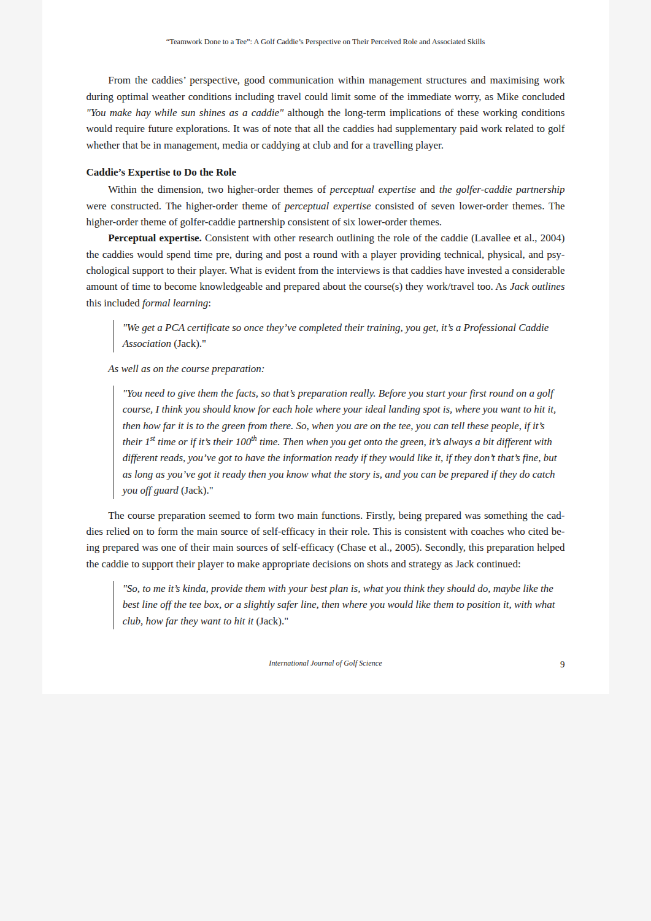“Teamwork Done to a Tee”: A Golf Caddie’s Perspective on Their Perceived Role and Associated Skills
From the caddies’ perspective, good communication within management structures and maximising work during optimal weather conditions including travel could limit some of the immediate worry, as Mike concluded "You make hay while sun shines as a caddie" although the long-term implications of these working conditions would require future explorations. It was of note that all the caddies had supplementary paid work related to golf whether that be in management, media or caddying at club and for a travelling player.
Caddie’s Expertise to Do the Role
Within the dimension, two higher-order themes of perceptual expertise and the golfer-caddie partnership were constructed. The higher-order theme of perceptual expertise consisted of seven lower-order themes. The higher-order theme of golfer-caddie partnership consistent of six lower-order themes.
Perceptual expertise. Consistent with other research outlining the role of the caddie (Lavallee et al., 2004) the caddies would spend time pre, during and post a round with a player providing technical, physical, and psychological support to their player. What is evident from the interviews is that caddies have invested a considerable amount of time to become knowledgeable and prepared about the course(s) they work/travel too. As Jack outlines this included formal learning:
"We get a PCA certificate so once they’ve completed their training, you get, it’s a Professional Caddie Association (Jack)."
As well as on the course preparation:
"You need to give them the facts, so that’s preparation really. Before you start your first round on a golf course, I think you should know for each hole where your ideal landing spot is, where you want to hit it, then how far it is to the green from there. So, when you are on the tee, you can tell these people, if it’s their 1st time or if it’s their 100th time. Then when you get onto the green, it’s always a bit different with different reads, you’ve got to have the information ready if they would like it, if they don’t that’s fine, but as long as you’ve got it ready then you know what the story is, and you can be prepared if they do catch you off guard (Jack)."
The course preparation seemed to form two main functions. Firstly, being prepared was something the caddies relied on to form the main source of self-efficacy in their role. This is consistent with coaches who cited being prepared was one of their main sources of self-efficacy (Chase et al., 2005). Secondly, this preparation helped the caddie to support their player to make appropriate decisions on shots and strategy as Jack continued:
"So, to me it’s kinda, provide them with your best plan is, what you think they should do, maybe like the best line off the tee box, or a slightly safer line, then where you would like them to position it, with what club, how far they want to hit it (Jack)."
International Journal of Golf Science 9